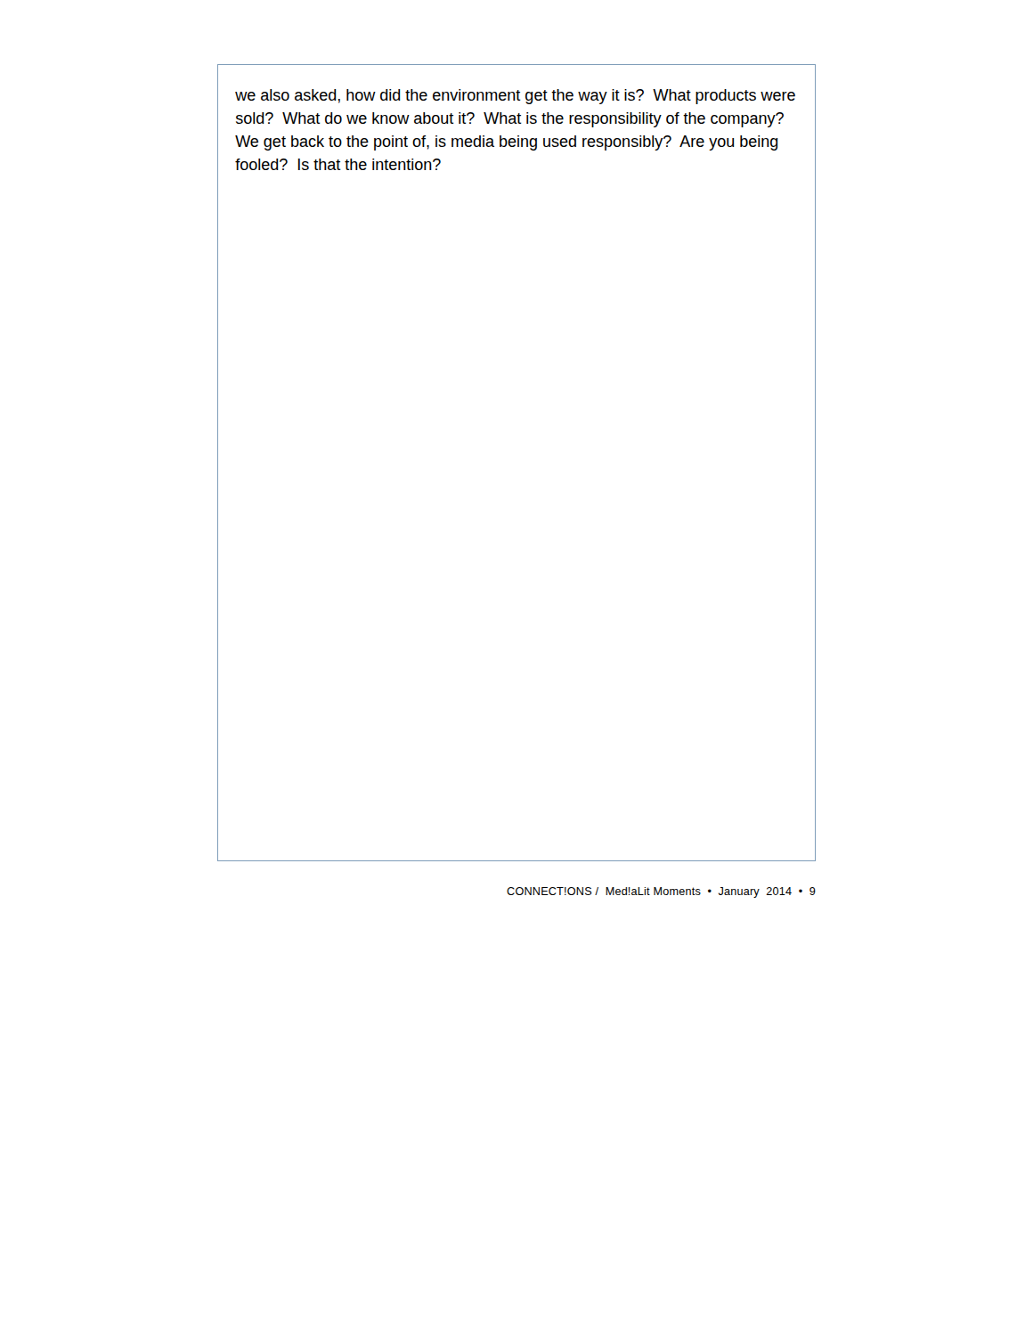we also asked, how did the environment get the way it is? What products were sold? What do we know about it? What is the responsibility of the company? We get back to the point of, is media being used responsibly? Are you being fooled? Is that the intention?
CONNECT!ONS / Med!aLit Moments • January 2014 • 9